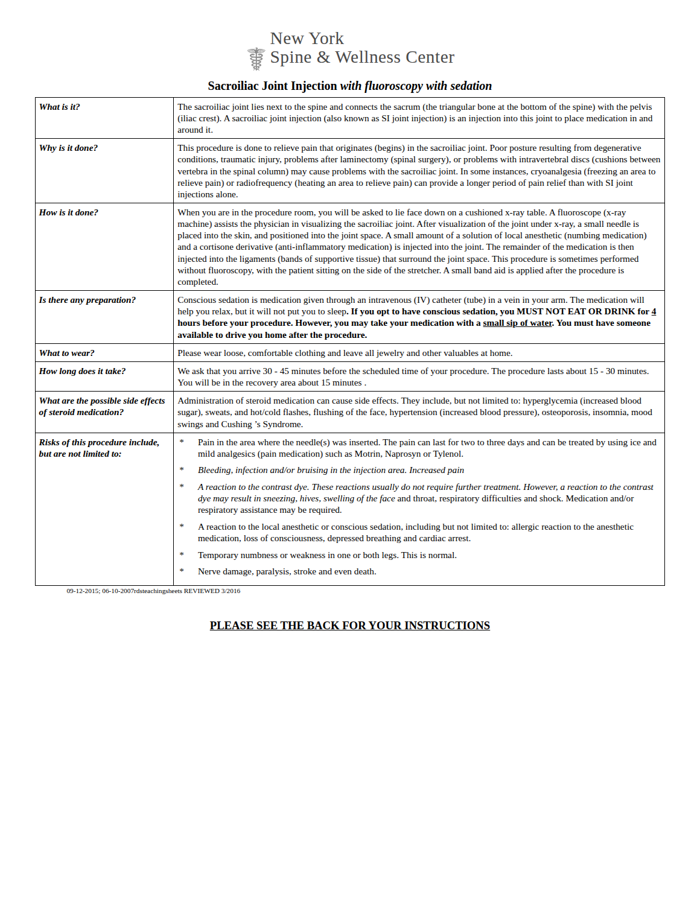☤ New York
Spine & Wellness Center
Sacroiliac Joint Injection with fluoroscopy with sedation
| What is it? | The sacroiliac joint lies next to the spine and connects the sacrum (the triangular bone at the bottom of the spine) with the pelvis (iliac crest). A sacroiliac joint injection (also known as SI joint injection) is an injection into this joint to place medication in and around it. |
| Why is it done? | This procedure is done to relieve pain that originates (begins) in the sacroiliac joint. Poor posture resulting from degenerative conditions, traumatic injury, problems after laminectomy (spinal surgery), or problems with intravertebral discs (cushions between vertebra in the spinal column) may cause problems with the sacroiliac joint. In some instances, cryoanalgesia (freezing an area to relieve pain) or radiofrequency (heating an area to relieve pain) can provide a longer period of pain relief than with SI joint injections alone. |
| How is it done? | When you are in the procedure room, you will be asked to lie face down on a cushioned x-ray table. A fluoroscope (x-ray machine) assists the physician in visualizing the sacroiliac joint. After visualization of the joint under x-ray, a small needle is placed into the skin, and positioned into the joint space. A small amount of a solution of local anesthetic (numbing medication) and a cortisone derivative (anti-inflammatory medication) is injected into the joint. The remainder of the medication is then injected into the ligaments (bands of supportive tissue) that surround the joint space. This procedure is sometimes performed without fluoroscopy, with the patient sitting on the side of the stretcher. A small band aid is applied after the procedure is completed. |
| Is there any preparation? | Conscious sedation is medication given through an intravenous (IV) catheter (tube) in a vein in your arm. The medication will help you relax, but it will not put you to sleep . If you opt to have conscious sedation, you MUST NOT EAT OR DRINK for 4 hours before your procedure. However, you may take your medication with a small sip of water . You must have someone available to drive you home after the procedure. |
| What to wear? | Please wear loose, comfortable clothing and leave all jewelry and other valuables at home. |
| How long does it take? | We ask that you arrive 30 - 45 minutes before the scheduled time of your procedure. The procedure lasts about 15 - 30 minutes. You will be in the recovery area about 15 minutes . |
| What are the possible side effects of steroid medication? | Administration of steroid medication can cause side effects. They include, but not limited to: hyperglycemia (increased blood sugar), sweats, and hot/cold flashes, flushing of the face, hypertension (increased blood pressure), osteoporosis, insomnia, mood swings and Cushing ’s Syndrome. |
| Risks of this procedure include, but are not limited to: | * Pain in the area where the needle(s) was inserted. The pain can last for two to three days and can be treated by using ice and mild analgesics (pain medication) such as Motrin, Naprosyn or Tylenol. * Bleeding, infection and/or bruising in the injection area. Increased pain * A reaction to the contrast dye. These reactions usually do not require further treatment. However, a reaction to the contrast dye may result in sneezing, hives, swelling of the face and throat, respiratory difficulties and shock. Medication and/or respiratory assistance may be required. * A reaction to the local anesthetic or conscious sedation, including but not limited to: allergic reaction to the anesthetic medication, loss of consciousness, depressed breathing and cardiac arrest. * Temporary numbness or weakness in one or both legs. This is normal. * Nerve damage, paralysis, stroke and even death. |
09-12-2015; 06-10-2007rdsteachingsheets REVIEWED 3/2016
PLEASE SEE THE BACK FOR YOUR INSTRUCTIONS